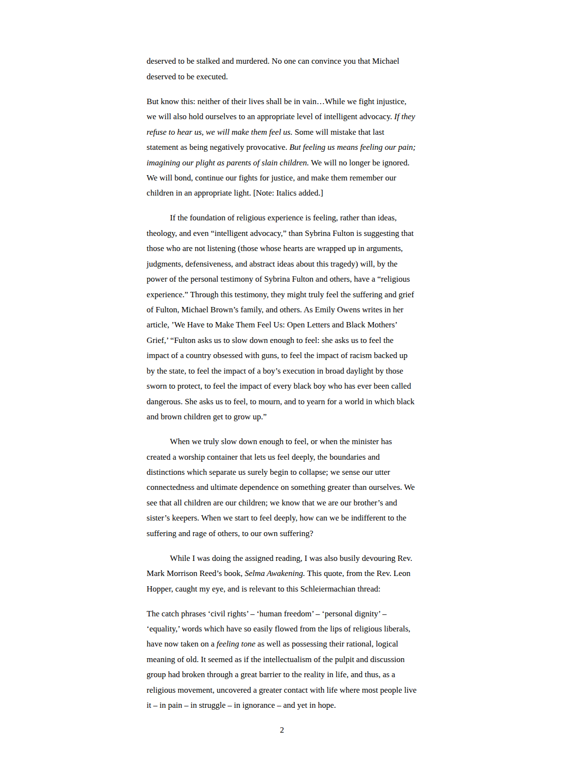deserved to be stalked and murdered. No one can convince you that Michael deserved to be executed.
But know this: neither of their lives shall be in vain…While we fight injustice, we will also hold ourselves to an appropriate level of intelligent advocacy. If they refuse to hear us, we will make them feel us. Some will mistake that last statement as being negatively provocative. But feeling us means feeling our pain; imagining our plight as parents of slain children. We will no longer be ignored. We will bond, continue our fights for justice, and make them remember our children in an appropriate light. [Note: Italics added.]
If the foundation of religious experience is feeling, rather than ideas, theology, and even “intelligent advocacy,” than Sybrina Fulton is suggesting that those who are not listening (those whose hearts are wrapped up in arguments, judgments, defensiveness, and abstract ideas about this tragedy) will, by the power of the personal testimony of Sybrina Fulton and others, have a “religious experience.” Through this testimony, they might truly feel the suffering and grief of Fulton, Michael Brown’s family, and others. As Emily Owens writes in her article, ’We Have to Make Them Feel Us: Open Letters and Black Mothers’ Grief,’ “Fulton asks us to slow down enough to feel: she asks us to feel the impact of a country obsessed with guns, to feel the impact of racism backed up by the state, to feel the impact of a boy’s execution in broad daylight by those sworn to protect, to feel the impact of every black boy who has ever been called dangerous. She asks us to feel, to mourn, and to yearn for a world in which black and brown children get to grow up.”
When we truly slow down enough to feel, or when the minister has created a worship container that lets us feel deeply, the boundaries and distinctions which separate us surely begin to collapse; we sense our utter connectedness and ultimate dependence on something greater than ourselves. We see that all children are our children; we know that we are our brother’s and sister’s keepers. When we start to feel deeply, how can we be indifferent to the suffering and rage of others, to our own suffering?
While I was doing the assigned reading, I was also busily devouring Rev. Mark Morrison Reed’s book, Selma Awakening. This quote, from the Rev. Leon Hopper, caught my eye, and is relevant to this Schleiermachian thread:
The catch phrases ‘civil rights’ – ‘human freedom’ – ‘personal dignity’ – ‘equality,’ words which have so easily flowed from the lips of religious liberals, have now taken on a feeling tone as well as possessing their rational, logical meaning of old. It seemed as if the intellectualism of the pulpit and discussion group had broken through a great barrier to the reality in life, and thus, as a religious movement, uncovered a greater contact with life where most people live it – in pain – in struggle – in ignorance – and yet in hope.
2